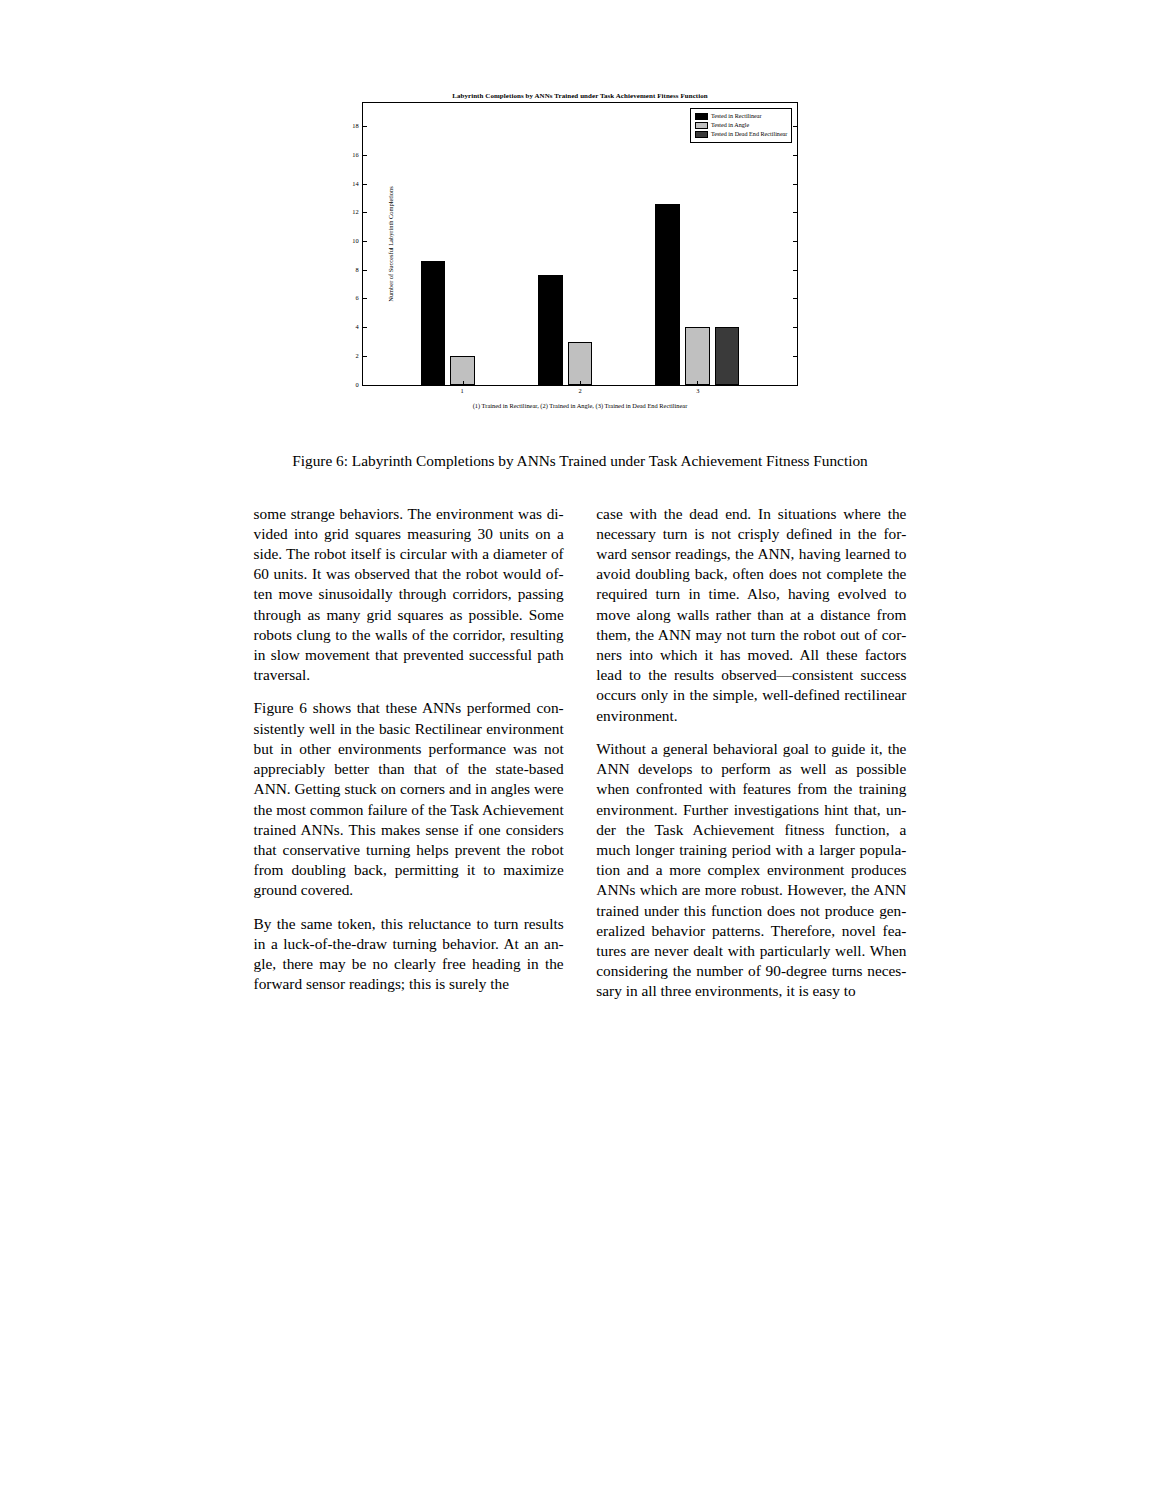Labyrinth Completions by ANNs Trained under Task Achievement Fitness Function
Number of Succesful Labyrinth Completions
Tested in Rectilinear
Tested in Angle
Tested in Dead End Rectilinear
0
2
4
6
8
10
12
14
16
18
1 2 3
(1) Trained in Rectilinear, (2) Trained in Angle, (3) Trained in Dead End Rectilinear
Figure 6: Labyrinth Completions by ANNs Trained under Task Achievement Fitness Function
some strange behaviors. The environment was divided into grid squares measuring 30 units on a side. The robot itself is circular with a diameter of 60 units. It was observed that the robot would often move sinusoidally through corridors, passing through as many grid squares as possible. Some robots clung to the walls of the corridor, resulting in slow movement that prevented successful path traversal.
Figure 6 shows that these ANNs performed consistently well in the basic Rectilinear environment but in other environments performance was not appreciably better than that of the state-based ANN. Getting stuck on corners and in angles were the most common failure of the Task Achievement trained ANNs. This makes sense if one considers that conservative turning helps prevent the robot from doubling back, permitting it to maximize ground covered.
By the same token, this reluctance to turn results in a luck-of-the-draw turning behavior. At an angle, there may be no clearly free heading in the forward sensor readings; this is surely the
case with the dead end. In situations where the necessary turn is not crisply defined in the forward sensor readings, the ANN, having learned to avoid doubling back, often does not complete the required turn in time. Also, having evolved to move along walls rather than at a distance from them, the ANN may not turn the robot out of corners into which it has moved. All these factors lead to the results observed—consistent success occurs only in the simple, well-defined rectilinear environment.
Without a general behavioral goal to guide it, the ANN develops to perform as well as possible when confronted with features from the training environment. Further investigations hint that, under the Task Achievement fitness function, a much longer training period with a larger population and a more complex environment produces ANNs which are more robust. However, the ANN trained under this function does not produce generalized behavior patterns. Therefore, novel features are never dealt with particularly well. When considering the number of 90-degree turns necessary in all three environments, it is easy to